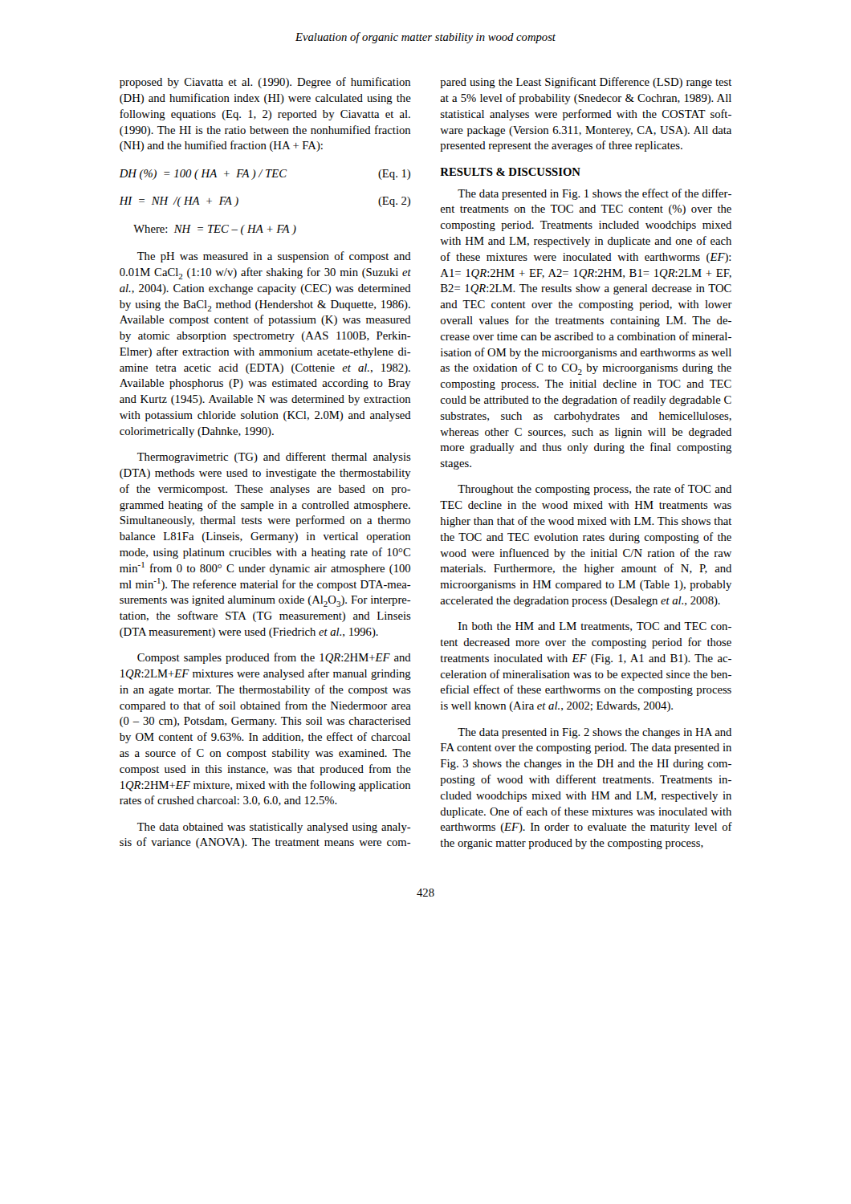Evaluation of organic matter stability in wood compost
proposed by Ciavatta et al. (1990). Degree of humification (DH) and humification index (HI) were calculated using the following equations (Eq. 1, 2) reported by Ciavatta et al. (1990). The HI is the ratio between the nonhumified fraction (NH) and the humified fraction (HA + FA):
DH (%) = 100 ( HA + FA ) / TEC (Eq. 1)
HI = NH /( HA + FA ) (Eq. 2)
Where: NH = TEC – ( HA + FA )
The pH was measured in a suspension of compost and 0.01M CaCl2 (1:10 w/v) after shaking for 30 min (Suzuki et al., 2004). Cation exchange capacity (CEC) was determined by using the BaCl2 method (Hendershot & Duquette, 1986). Available compost content of potassium (K) was measured by atomic absorption spectrometry (AAS 1100B, Perkin-Elmer) after extraction with ammonium acetate-ethylene diamine tetra acetic acid (EDTA) (Cottenie et al., 1982). Available phosphorus (P) was estimated according to Bray and Kurtz (1945). Available N was determined by extraction with potassium chloride solution (KCl, 2.0M) and analysed colorimetrically (Dahnke, 1990).
Thermogravimetric (TG) and different thermal analysis (DTA) methods were used to investigate the thermostability of the vermicompost. These analyses are based on programmed heating of the sample in a controlled atmosphere. Simultaneously, thermal tests were performed on a thermo balance L81Fa (Linseis, Germany) in vertical operation mode, using platinum crucibles with a heating rate of 10°C min-1 from 0 to 800° C under dynamic air atmosphere (100 ml min-1). The reference material for the compost DTA-measurements was ignited aluminum oxide (Al2O3). For interpretation, the software STA (TG measurement) and Linseis (DTA measurement) were used (Friedrich et al., 1996).
Compost samples produced from the 1QR:2HM+EF and 1QR:2LM+EF mixtures were analysed after manual grinding in an agate mortar. The thermostability of the compost was compared to that of soil obtained from the Niedermoor area (0 – 30 cm), Potsdam, Germany. This soil was characterised by OM content of 9.63%. In addition, the effect of charcoal as a source of C on compost stability was examined. The compost used in this instance, was that produced from the 1QR:2HM+EF mixture, mixed with the following application rates of crushed charcoal: 3.0, 6.0, and 12.5%.
The data obtained was statistically analysed using analysis of variance (ANOVA). The treatment means were compared using the Least Significant Difference (LSD) range test at a 5% level of probability (Snedecor & Cochran, 1989). All statistical analyses were performed with the COSTAT software package (Version 6.311, Monterey, CA, USA). All data presented represent the averages of three replicates.
Results & Discussion
The data presented in Fig. 1 shows the effect of the different treatments on the TOC and TEC content (%) over the composting period. Treatments included woodchips mixed with HM and LM, respectively in duplicate and one of each of these mixtures were inoculated with earthworms (EF): A1= 1QR:2HM + EF, A2= 1QR:2HM, B1= 1QR:2LM + EF, B2= 1QR:2LM. The results show a general decrease in TOC and TEC content over the composting period, with lower overall values for the treatments containing LM. The decrease over time can be ascribed to a combination of mineralisation of OM by the microorganisms and earthworms as well as the oxidation of C to CO2 by microorganisms during the composting process. The initial decline in TOC and TEC could be attributed to the degradation of readily degradable C substrates, such as carbohydrates and hemicelluloses, whereas other C sources, such as lignin will be degraded more gradually and thus only during the final composting stages.
Throughout the composting process, the rate of TOC and TEC decline in the wood mixed with HM treatments was higher than that of the wood mixed with LM. This shows that the TOC and TEC evolution rates during composting of the wood were influenced by the initial C/N ration of the raw materials. Furthermore, the higher amount of N, P, and microorganisms in HM compared to LM (Table 1), probably accelerated the degradation process (Desalegn et al., 2008).
In both the HM and LM treatments, TOC and TEC content decreased more over the composting period for those treatments inoculated with EF (Fig. 1, A1 and B1). The acceleration of mineralisation was to be expected since the beneficial effect of these earthworms on the composting process is well known (Aira et al., 2002; Edwards, 2004).
The data presented in Fig. 2 shows the changes in HA and FA content over the composting period. The data presented in Fig. 3 shows the changes in the DH and the HI during composting of wood with different treatments. Treatments included woodchips mixed with HM and LM, respectively in duplicate. One of each of these mixtures was inoculated with earthworms (EF). In order to evaluate the maturity level of the organic matter produced by the composting process,
428